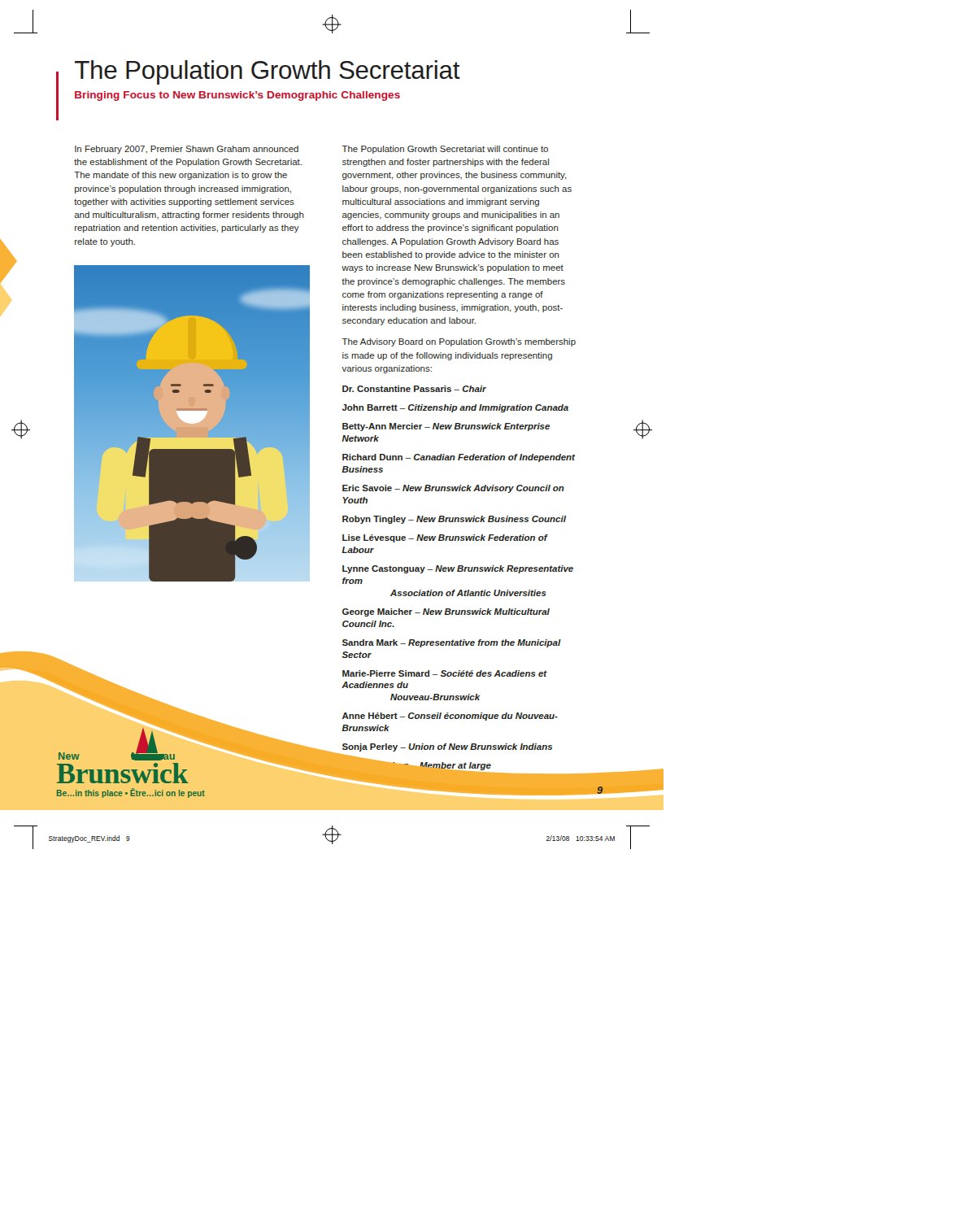The Population Growth Secretariat
Bringing Focus to New Brunswick’s Demographic Challenges
In February 2007, Premier Shawn Graham announced the establishment of the Population Growth Secretariat. The mandate of this new organization is to grow the province’s population through increased immigration, together with activities supporting settlement services and multiculturalism, attracting former residents through repatriation and retention activities, particularly as they relate to youth.
The Population Growth Secretariat will continue to strengthen and foster partnerships with the federal government, other provinces, the business community, labour groups, non-governmental organizations such as multicultural associations and immigrant serving agencies, community groups and municipalities in an effort to address the province’s significant population challenges. A Population Growth Advisory Board has been established to provide advice to the minister on ways to increase New Brunswick’s population to meet the province’s demographic challenges. The members come from organizations representing a range of interests including business, immigration, youth, post-secondary education and labour.
The Advisory Board on Population Growth’s membership is made up of the following individuals representing various organizations:
Dr. Constantine Passaris – Chair
John Barrett – Citizenship and Immigration Canada
Betty-Ann Mercier – New Brunswick Enterprise Network
Richard Dunn – Canadian Federation of Independent Business
Eric Savoie – New Brunswick Advisory Council on Youth
Robyn Tingley – New Brunswick Business Council
Lise Lévesque – New Brunswick Federation of Labour
Lynne Castonguay – New Brunswick Representative from Association of Atlantic Universities
George Maicher – New Brunswick Multicultural Council Inc.
Sandra Mark – Representative from the Municipal Sector
Marie-Pierre Simard – Société des Acadiens et Acadiennes du Nouveau-Brunswick
Anne Hébert – Conseil économique du Nouveau-Brunswick
Sonja Perley – Union of New Brunswick Indians
Allen M. Ruben – Member at large
New Nouveau
Brunswick
Be…in this place • Être…ici on le peut
9
StrategyDoc_REV.indd 9 2/13/08 10:33:54 AM